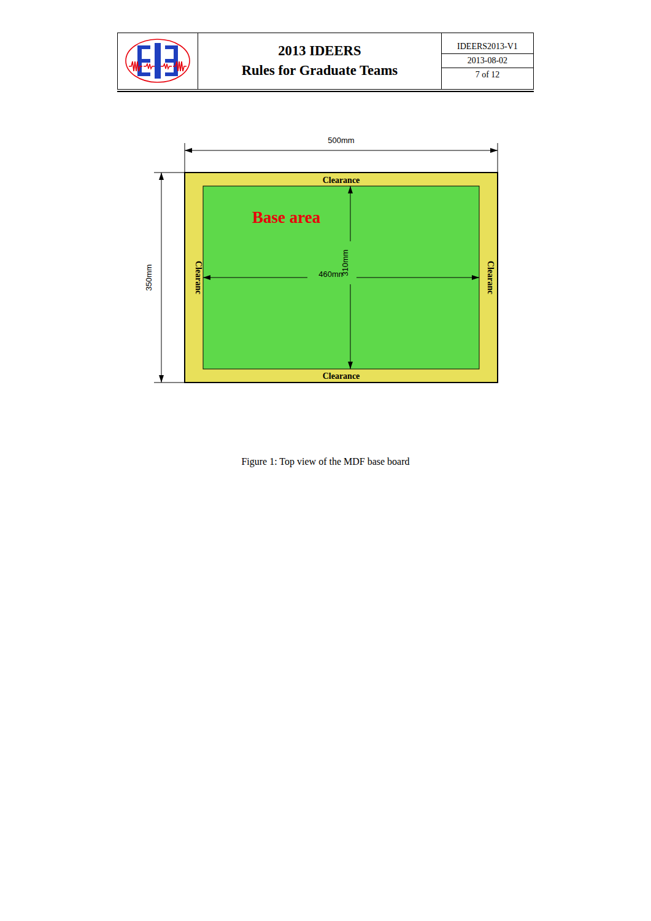| | 2013 IDEERS Rules for Graduate Teams | / IDEERS2013-V1 / / 2013-08-02 / / 7 of 12 / |
500mm 350mm 460mm 310mm Clearance Clearance Clearanc Clearanc Base area
Figure 1: Top view of the MDF base board